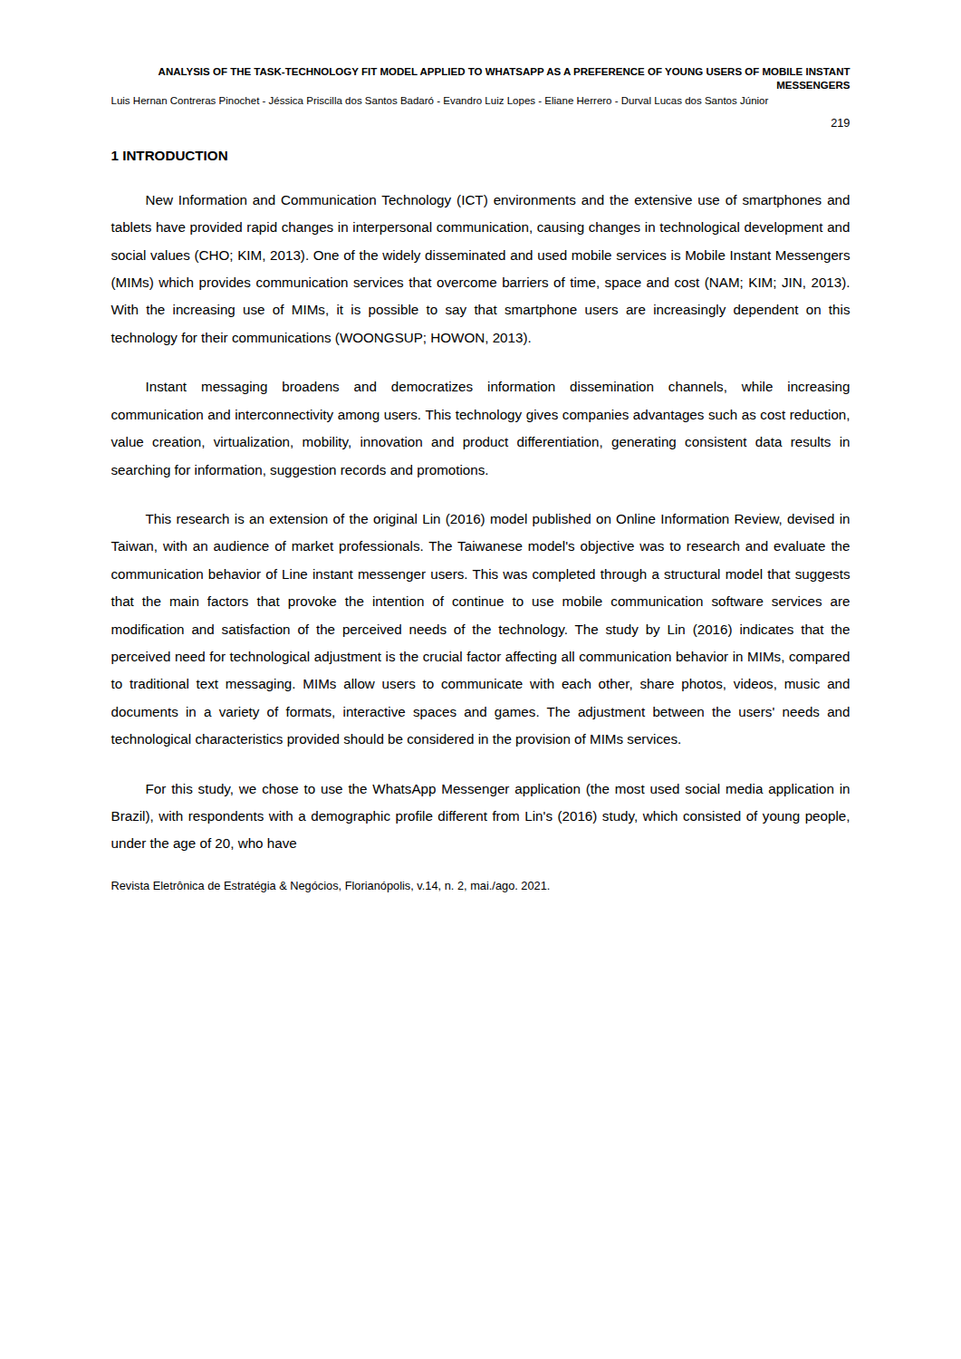ANALYSIS OF THE TASK-TECHNOLOGY FIT MODEL APPLIED TO WHATSAPP AS A PREFERENCE OF YOUNG USERS OF MOBILE INSTANT MESSENGERS
Luis Hernan Contreras Pinochet - Jéssica Priscilla dos Santos Badaró - Evandro Luiz Lopes - Eliane Herrero - Durval Lucas dos Santos Júnior
219
1 Introduction
New Information and Communication Technology (ICT) environments and the extensive use of smartphones and tablets have provided rapid changes in interpersonal communication, causing changes in technological development and social values (CHO; KIM, 2013). One of the widely disseminated and used mobile services is Mobile Instant Messengers (MIMs) which provides communication services that overcome barriers of time, space and cost (NAM; KIM; JIN, 2013). With the increasing use of MIMs, it is possible to say that smartphone users are increasingly dependent on this technology for their communications (WOONGSUP; HOWON, 2013).
Instant messaging broadens and democratizes information dissemination channels, while increasing communication and interconnectivity among users. This technology gives companies advantages such as cost reduction, value creation, virtualization, mobility, innovation and product differentiation, generating consistent data results in searching for information, suggestion records and promotions.
This research is an extension of the original Lin (2016) model published on Online Information Review, devised in Taiwan, with an audience of market professionals. The Taiwanese model's objective was to research and evaluate the communication behavior of Line instant messenger users. This was completed through a structural model that suggests that the main factors that provoke the intention of continue to use mobile communication software services are modification and satisfaction of the perceived needs of the technology. The study by Lin (2016) indicates that the perceived need for technological adjustment is the crucial factor affecting all communication behavior in MIMs, compared to traditional text messaging. MIMs allow users to communicate with each other, share photos, videos, music and documents in a variety of formats, interactive spaces and games. The adjustment between the users' needs and technological characteristics provided should be considered in the provision of MIMs services.
For this study, we chose to use the WhatsApp Messenger application (the most used social media application in Brazil), with respondents with a demographic profile different from Lin's (2016) study, which consisted of young people, under the age of 20, who have
Revista Eletrônica de Estratégia & Negócios, Florianópolis, v.14, n. 2, mai./ago. 2021.